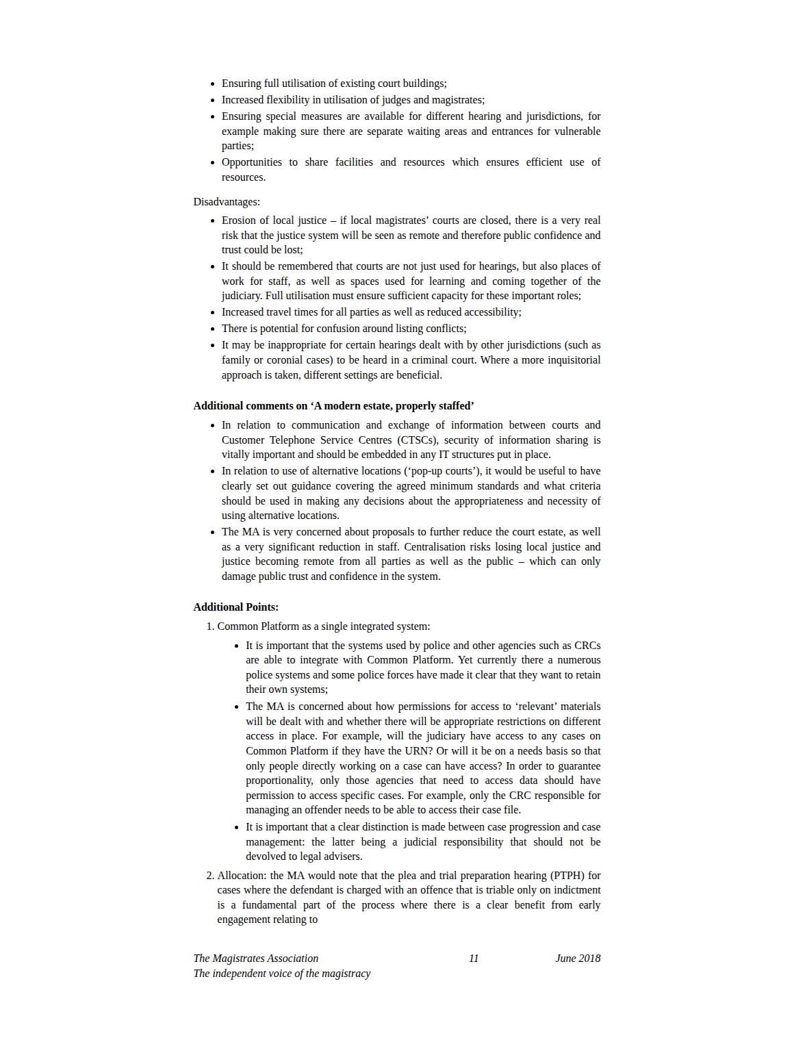Ensuring full utilisation of existing court buildings;
Increased flexibility in utilisation of judges and magistrates;
Ensuring special measures are available for different hearing and jurisdictions, for example making sure there are separate waiting areas and entrances for vulnerable parties;
Opportunities to share facilities and resources which ensures efficient use of resources.
Disadvantages:
Erosion of local justice – if local magistrates’ courts are closed, there is a very real risk that the justice system will be seen as remote and therefore public confidence and trust could be lost;
It should be remembered that courts are not just used for hearings, but also places of work for staff, as well as spaces used for learning and coming together of the judiciary. Full utilisation must ensure sufficient capacity for these important roles;
Increased travel times for all parties as well as reduced accessibility;
There is potential for confusion around listing conflicts;
It may be inappropriate for certain hearings dealt with by other jurisdictions (such as family or coronial cases) to be heard in a criminal court. Where a more inquisitorial approach is taken, different settings are beneficial.
Additional comments on ‘A modern estate, properly staffed’
In relation to communication and exchange of information between courts and Customer Telephone Service Centres (CTSCs), security of information sharing is vitally important and should be embedded in any IT structures put in place.
In relation to use of alternative locations (‘pop-up courts’), it would be useful to have clearly set out guidance covering the agreed minimum standards and what criteria should be used in making any decisions about the appropriateness and necessity of using alternative locations.
The MA is very concerned about proposals to further reduce the court estate, as well as a very significant reduction in staff. Centralisation risks losing local justice and justice becoming remote from all parties as well as the public – which can only damage public trust and confidence in the system.
Additional Points:
Common Platform as a single integrated system:
It is important that the systems used by police and other agencies such as CRCs are able to integrate with Common Platform. Yet currently there a numerous police systems and some police forces have made it clear that they want to retain their own systems;
The MA is concerned about how permissions for access to ‘relevant’ materials will be dealt with and whether there will be appropriate restrictions on different access in place. For example, will the judiciary have access to any cases on Common Platform if they have the URN? Or will it be on a needs basis so that only people directly working on a case can have access? In order to guarantee proportionality, only those agencies that need to access data should have permission to access specific cases. For example, only the CRC responsible for managing an offender needs to be able to access their case file.
It is important that a clear distinction is made between case progression and case management: the latter being a judicial responsibility that should not be devolved to legal advisers.
Allocation: the MA would note that the plea and trial preparation hearing (PTPH) for cases where the defendant is charged with an offence that is triable only on indictment is a fundamental part of the process where there is a clear benefit from early engagement relating to
The Magistrates Association
The independent voice of the magistracy
11
June 2018